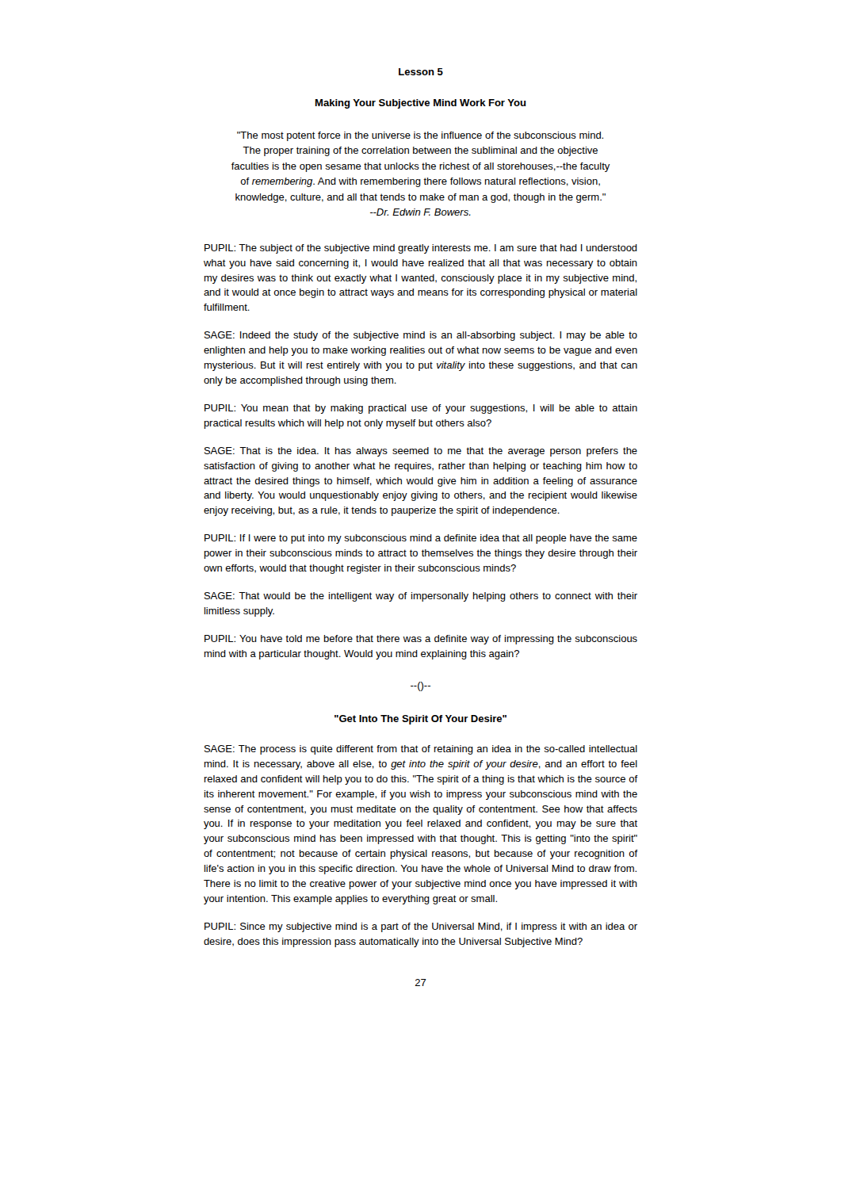Lesson 5
Making Your Subjective Mind Work For You
"The most potent force in the universe is the influence of the subconscious mind.
The proper training of the correlation between the subliminal and the objective
faculties is the open sesame that unlocks the richest of all storehouses,--the faculty
of remembering. And with remembering there follows natural reflections, vision,
knowledge, culture, and all that tends to make of man a god, though in the germ."
--Dr. Edwin F. Bowers.
PUPIL: The subject of the subjective mind greatly interests me. I am sure that had I understood what you have said concerning it, I would have realized that all that was necessary to obtain my desires was to think out exactly what I wanted, consciously place it in my subjective mind, and it would at once begin to attract ways and means for its corresponding physical or material fulfillment.
SAGE: Indeed the study of the subjective mind is an all-absorbing subject. I may be able to enlighten and help you to make working realities out of what now seems to be vague and even mysterious. But it will rest entirely with you to put vitality into these suggestions, and that can only be accomplished through using them.
PUPIL: You mean that by making practical use of your suggestions, I will be able to attain practical results which will help not only myself but others also?
SAGE: That is the idea. It has always seemed to me that the average person prefers the satisfaction of giving to another what he requires, rather than helping or teaching him how to attract the desired things to himself, which would give him in addition a feeling of assurance and liberty. You would unquestionably enjoy giving to others, and the recipient would likewise enjoy receiving, but, as a rule, it tends to pauperize the spirit of independence.
PUPIL: If I were to put into my subconscious mind a definite idea that all people have the same power in their subconscious minds to attract to themselves the things they desire through their own efforts, would that thought register in their subconscious minds?
SAGE: That would be the intelligent way of impersonally helping others to connect with their limitless supply.
PUPIL: You have told me before that there was a definite way of impressing the subconscious mind with a particular thought. Would you mind explaining this again?
--()--
"Get Into The Spirit Of Your Desire"
SAGE: The process is quite different from that of retaining an idea in the so-called intellectual mind. It is necessary, above all else, to get into the spirit of your desire, and an effort to feel relaxed and confident will help you to do this. "The spirit of a thing is that which is the source of its inherent movement." For example, if you wish to impress your subconscious mind with the sense of contentment, you must meditate on the quality of contentment. See how that affects you. If in response to your meditation you feel relaxed and confident, you may be sure that your subconscious mind has been impressed with that thought. This is getting "into the spirit" of contentment; not because of certain physical reasons, but because of your recognition of life's action in you in this specific direction. You have the whole of Universal Mind to draw from. There is no limit to the creative power of your subjective mind once you have impressed it with your intention. This example applies to everything great or small.
PUPIL: Since my subjective mind is a part of the Universal Mind, if I impress it with an idea or desire, does this impression pass automatically into the Universal Subjective Mind?
27